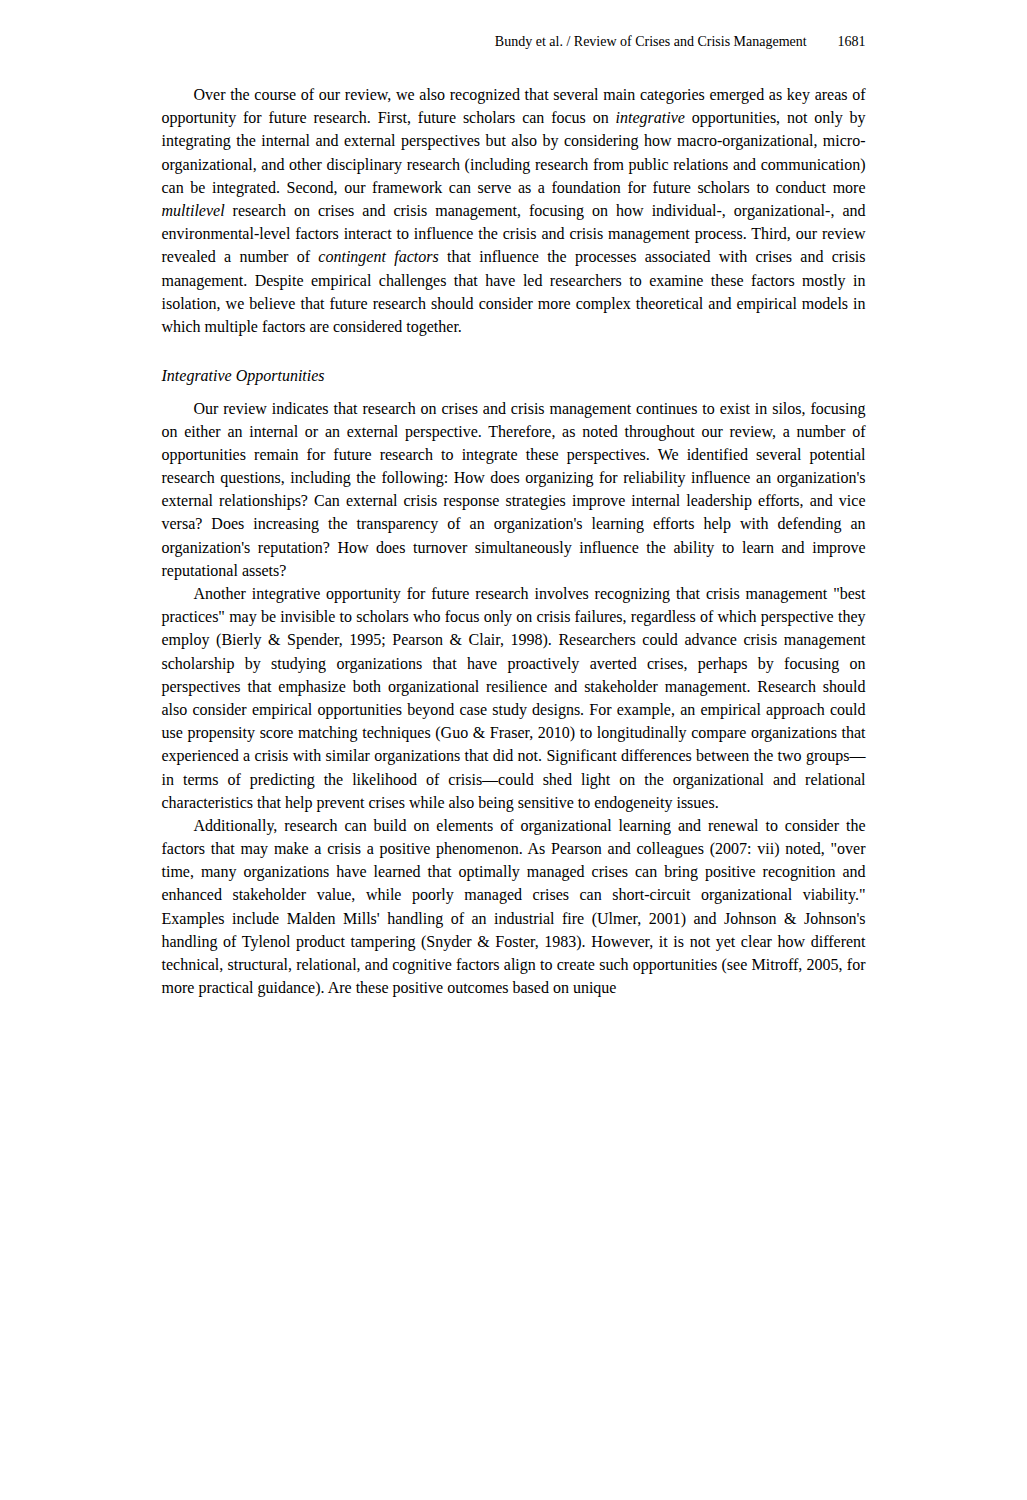Bundy et al. / Review of Crises and Crisis Management1681
Over the course of our review, we also recognized that several main categories emerged as key areas of opportunity for future research. First, future scholars can focus on integrative opportunities, not only by integrating the internal and external perspectives but also by considering how macro-organizational, micro-organizational, and other disciplinary research (including research from public relations and communication) can be integrated. Second, our framework can serve as a foundation for future scholars to conduct more multilevel research on crises and crisis management, focusing on how individual-, organizational-, and environmental-level factors interact to influence the crisis and crisis management process. Third, our review revealed a number of contingent factors that influence the processes associated with crises and crisis management. Despite empirical challenges that have led researchers to examine these factors mostly in isolation, we believe that future research should consider more complex theoretical and empirical models in which multiple factors are considered together.
Integrative Opportunities
Our review indicates that research on crises and crisis management continues to exist in silos, focusing on either an internal or an external perspective. Therefore, as noted throughout our review, a number of opportunities remain for future research to integrate these perspectives. We identified several potential research questions, including the following: How does organizing for reliability influence an organization's external relationships? Can external crisis response strategies improve internal leadership efforts, and vice versa? Does increasing the transparency of an organization's learning efforts help with defending an organization's reputation? How does turnover simultaneously influence the ability to learn and improve reputational assets?
Another integrative opportunity for future research involves recognizing that crisis management "best practices" may be invisible to scholars who focus only on crisis failures, regardless of which perspective they employ (Bierly & Spender, 1995; Pearson & Clair, 1998). Researchers could advance crisis management scholarship by studying organizations that have proactively averted crises, perhaps by focusing on perspectives that emphasize both organizational resilience and stakeholder management. Research should also consider empirical opportunities beyond case study designs. For example, an empirical approach could use propensity score matching techniques (Guo & Fraser, 2010) to longitudinally compare organizations that experienced a crisis with similar organizations that did not. Significant differences between the two groups—in terms of predicting the likelihood of crisis—could shed light on the organizational and relational characteristics that help prevent crises while also being sensitive to endogeneity issues.
Additionally, research can build on elements of organizational learning and renewal to consider the factors that may make a crisis a positive phenomenon. As Pearson and colleagues (2007: vii) noted, "over time, many organizations have learned that optimally managed crises can bring positive recognition and enhanced stakeholder value, while poorly managed crises can short-circuit organizational viability." Examples include Malden Mills' handling of an industrial fire (Ulmer, 2001) and Johnson & Johnson's handling of Tylenol product tampering (Snyder & Foster, 1983). However, it is not yet clear how different technical, structural, relational, and cognitive factors align to create such opportunities (see Mitroff, 2005, for more practical guidance). Are these positive outcomes based on unique